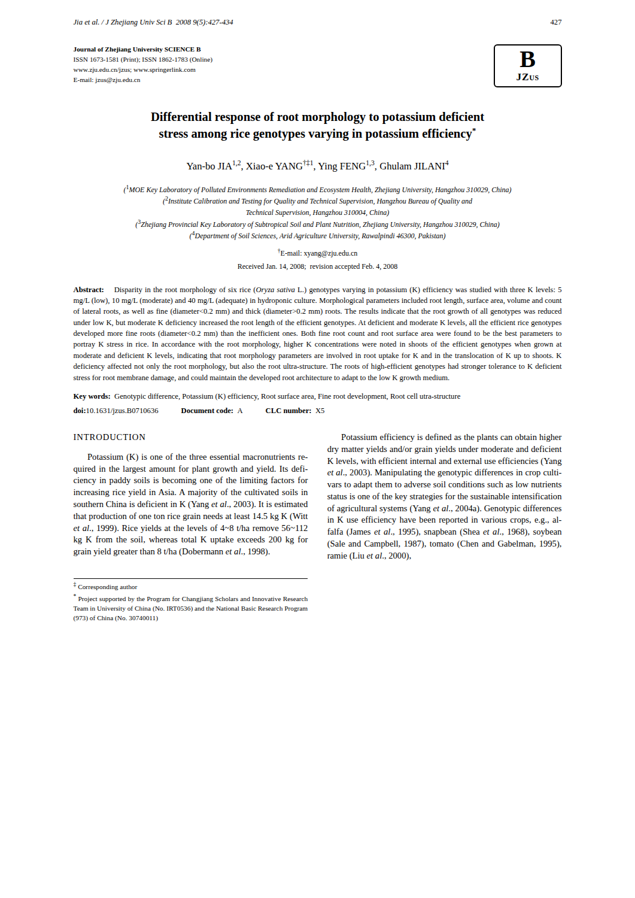Jia et al. / J Zhejiang Univ Sci B 2008 9(5):427-434 427
Journal of Zhejiang University SCIENCE B
ISSN 1673-1581 (Print); ISSN 1862-1783 (Online)
www.zju.edu.cn/jzus; www.springerlink.com
E-mail: jzus@zju.edu.cn
B JZUS
Differential response of root morphology to potassium deficient
stress among rice genotypes varying in potassium efficiency*
Yan-bo JIA1,2, Xiao-e YANG†‡1, Ying FENG1,3, Ghulam JILANI4
(1MOE Key Laboratory of Polluted Environments Remediation and Ecosystem Health, Zhejiang University, Hangzhou 310029, China)
(2Institute Calibration and Testing for Quality and Technical Supervision, Hangzhou Bureau of Quality and
Technical Supervision, Hangzhou 310004, China)
(3Zhejiang Provincial Key Laboratory of Subtropical Soil and Plant Nutrition, Zhejiang University, Hangzhou 310029, China)
(4Department of Soil Sciences, Arid Agriculture University, Rawalpindi 46300, Pakistan)
†E-mail: xyang@zju.edu.cn
Received Jan. 14, 2008; revision accepted Feb. 4, 2008
Abstract: Disparity in the root morphology of six rice (Oryza sativa L.) genotypes varying in potassium (K) efficiency was studied with three K levels: 5 mg/L (low), 10 mg/L (moderate) and 40 mg/L (adequate) in hydroponic culture. Morphological parameters included root length, surface area, volume and count of lateral roots, as well as fine (diameter<0.2 mm) and thick (diameter>0.2 mm) roots. The results indicate that the root growth of all genotypes was reduced under low K, but moderate K deficiency increased the root length of the efficient genotypes. At deficient and moderate K levels, all the efficient rice genotypes developed more fine roots (diameter<0.2 mm) than the inefficient ones. Both fine root count and root surface area were found to be the best parameters to portray K stress in rice. In accordance with the root morphology, higher K concentrations were noted in shoots of the efficient genotypes when grown at moderate and deficient K levels, indicating that root morphology parameters are involved in root uptake for K and in the translocation of K up to shoots. K deficiency affected not only the root morphology, but also the root ultra-structure. The roots of high-efficient genotypes had stronger tolerance to K deficient stress for root membrane damage, and could maintain the developed root architecture to adapt to the low K growth medium.
Key words: Genotypic difference, Potassium (K) efficiency, Root surface area, Fine root development, Root cell utra-structure
doi: 10.1631/jzus.B0710636 Document code: A CLC number: X5
INTRODUCTION
Potassium (K) is one of the three essential macronutrients required in the largest amount for plant growth and yield. Its deficiency in paddy soils is becoming one of the limiting factors for increasing rice yield in Asia. A majority of the cultivated soils in southern China is deficient in K (Yang et al., 2003). It is estimated that production of one ton rice grain needs at least 14.5 kg K (Witt et al., 1999). Rice yields at the levels of 4~8 t/ha remove 56~112 kg K from the soil, whereas total K uptake exceeds 200 kg for grain yield greater than 8 t/ha (Dobermann et al., 1998).
Potassium efficiency is defined as the plants can obtain higher dry matter yields and/or grain yields under moderate and deficient K levels, with efficient internal and external use efficiencies (Yang et al., 2003). Manipulating the genotypic differences in crop cultivars to adapt them to adverse soil conditions such as low nutrients status is one of the key strategies for the sustainable intensification of agricultural systems (Yang et al., 2004a). Genotypic differences in K use efficiency have been reported in various crops, e.g., alfalfa (James et al., 1995), snapbean (Shea et al., 1968), soybean (Sale and Campbell, 1987), tomato (Chen and Gabelman, 1995), ramie (Liu et al., 2000),
‡ Corresponding author
* Project supported by the Program for Changjiang Scholars and Innovative Research Team in University of China (No. IRT0536) and the National Basic Research Program (973) of China (No. 30740011)